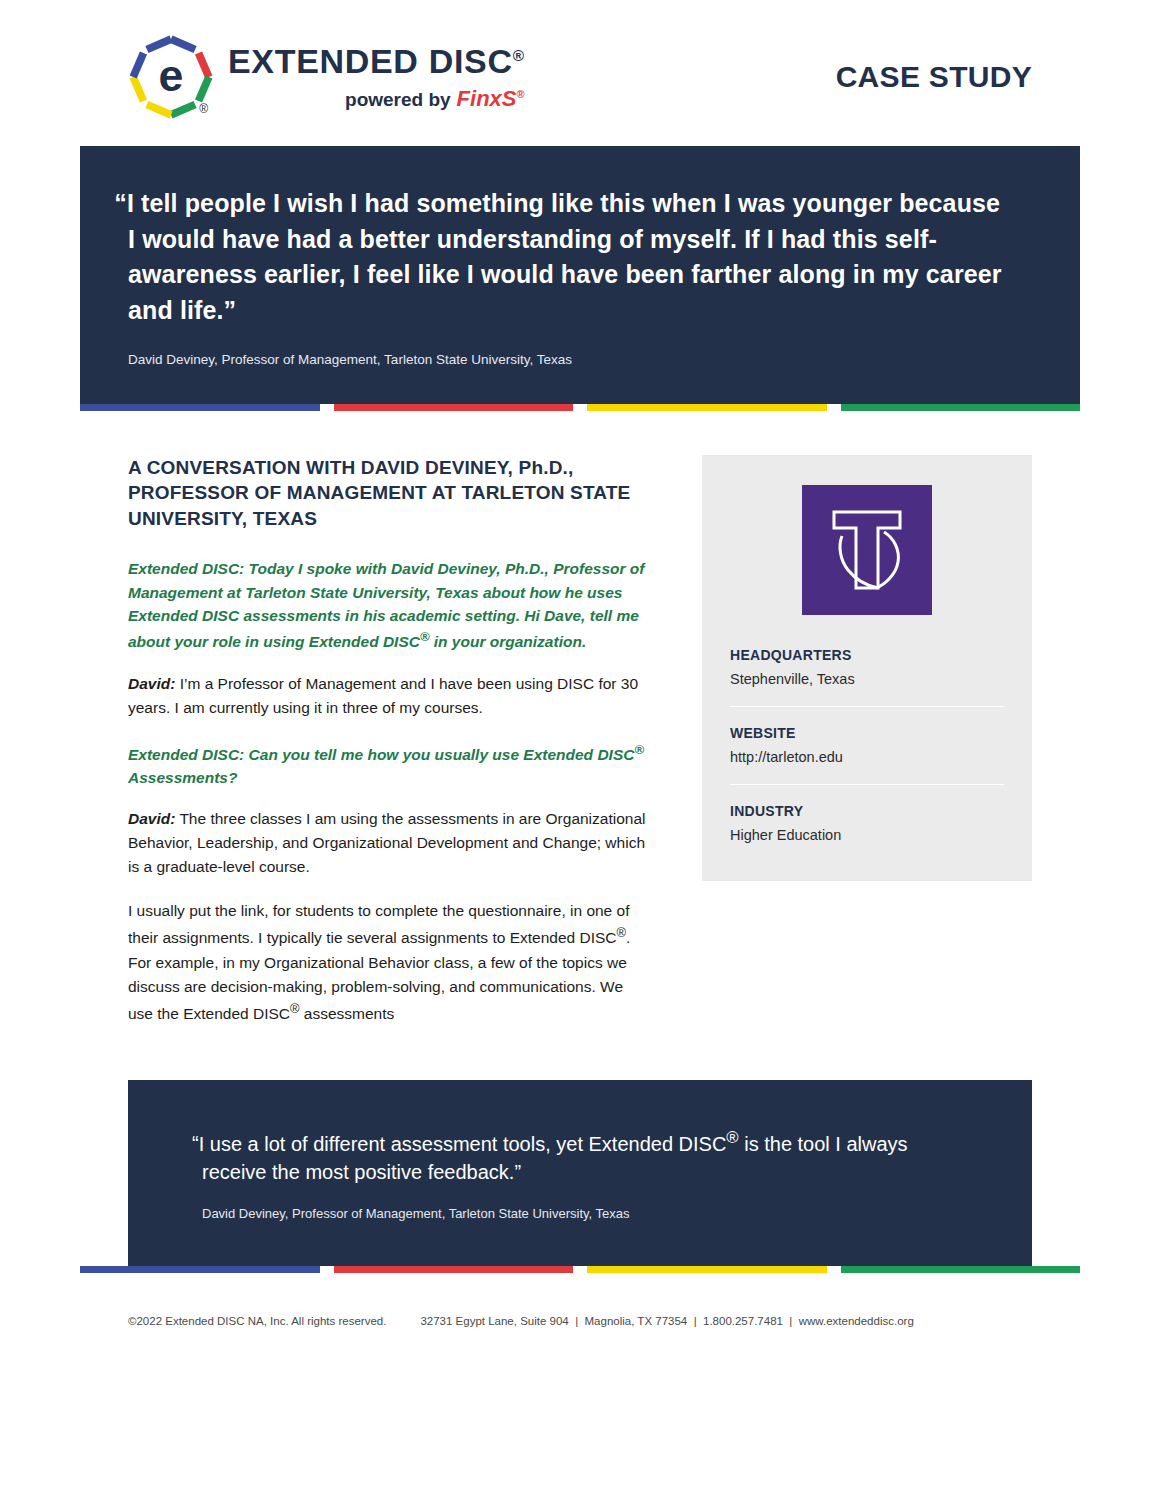e ®
EXTENDED DISC® powered by FinxS®
CASE STUDY
“I tell people I wish I had something like this when I was younger because I would have had a better understanding of myself. If I had this self-awareness earlier, I feel like I would have been farther along in my career and life.”
David Deviney, Professor of Management, Tarleton State University, Texas
A CONVERSATION WITH DAVID DEVINEY, Ph.D., PROFESSOR OF MANAGEMENT AT TARLETON STATE UNIVERSITY, TEXAS
Extended DISC: Today I spoke with David Deviney, Ph.D., Professor of Management at Tarleton State University, Texas about how he uses Extended DISC assessments in his academic setting. Hi Dave, tell me about your role in using Extended DISC® in your organization.
David: I’m a Professor of Management and I have been using DISC for 30 years. I am currently using it in three of my courses.
Extended DISC: Can you tell me how you usually use Extended DISC® Assessments?
David: The three classes I am using the assessments in are Organizational Behavior, Leadership, and Organizational Development and Change; which is a graduate-level course.
I usually put the link, for students to complete the questionnaire, in one of their assignments. I typically tie several assignments to Extended DISC®. For example, in my Organizational Behavior class, a few of the topics we discuss are decision-making, problem-solving, and communications. We use the Extended DISC® assessments
HEADQUARTERS
Stephenville, Texas
WEBSITE
http://tarleton.edu
INDUSTRY
Higher Education
“I use a lot of different assessment tools, yet Extended DISC® is the tool I always receive the most positive feedback.”
David Deviney, Professor of Management, Tarleton State University, Texas
©2022 Extended DISC NA, Inc. All rights reserved. 32731 Egypt Lane, Suite 904 | Magnolia, TX 77354 | 1.800.257.7481 | www.extendeddisc.org